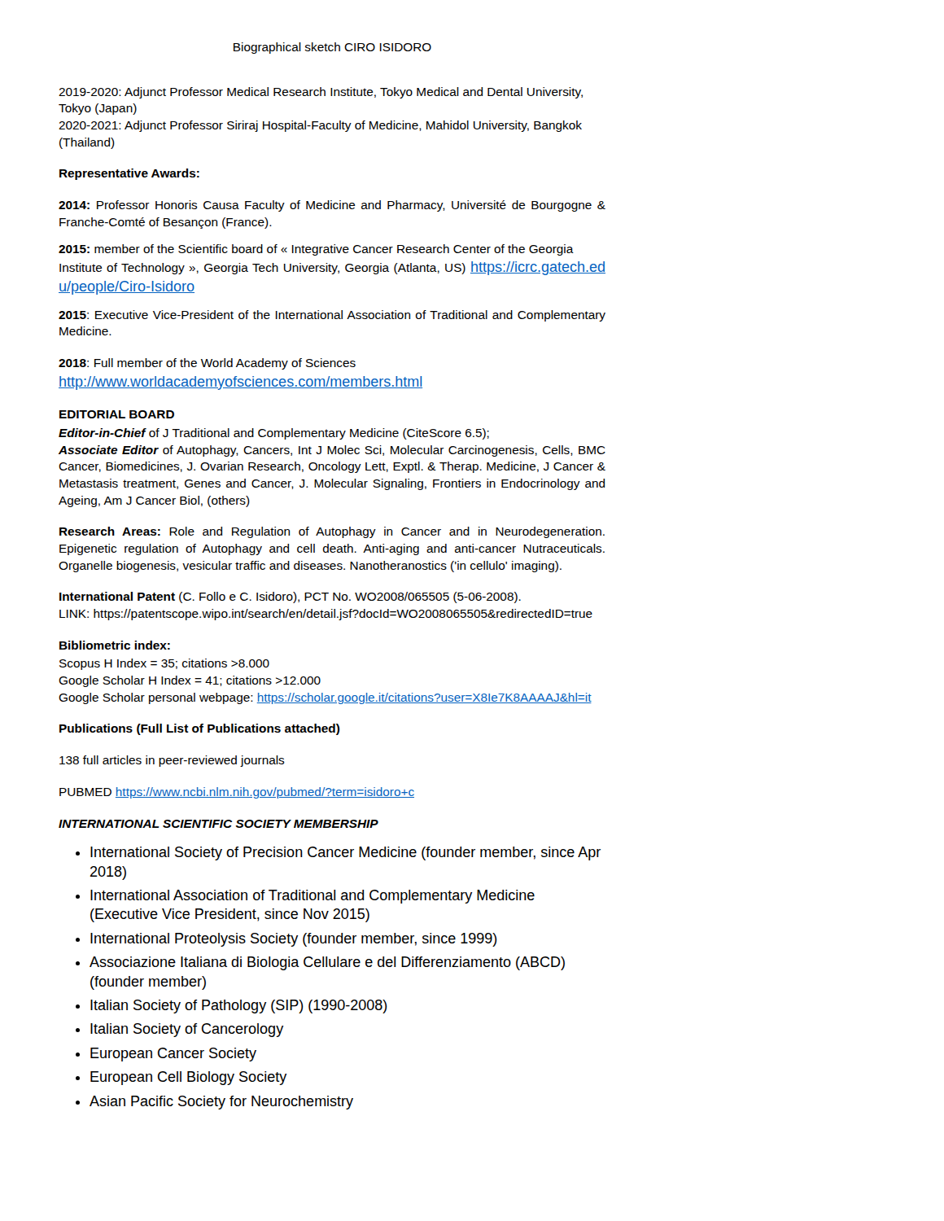Biographical sketch CIRO ISIDORO
2019-2020: Adjunct Professor Medical Research Institute, Tokyo Medical and Dental University, Tokyo (Japan)
2020-2021: Adjunct Professor Siriraj Hospital-Faculty of Medicine, Mahidol University, Bangkok (Thailand)
Representative Awards:
2014: Professor Honoris Causa Faculty of Medicine and Pharmacy, Université de Bourgogne & Franche-Comté of Besançon (France).
2015: member of the Scientific board of « Integrative Cancer Research Center of the Georgia
Institute of Technology », Georgia Tech University, Georgia (Atlanta, US) https://icrc.gatech.edu/people/Ciro-Isidoro
2015: Executive Vice-President of the International Association of Traditional and Complementary Medicine.
2018: Full member of the World Academy of Sciences
http://www.worldacademyofsciences.com/members.html
EDITORIAL BOARD
Editor-in-Chief of J Traditional and Complementary Medicine (CiteScore 6.5);
Associate Editor of Autophagy, Cancers, Int J Molec Sci, Molecular Carcinogenesis, Cells, BMC Cancer, Biomedicines, J. Ovarian Research, Oncology Lett, Exptl. & Therap. Medicine, J Cancer & Metastasis treatment, Genes and Cancer, J. Molecular Signaling, Frontiers in Endocrinology and Ageing, Am J Cancer Biol, (others)
Research Areas: Role and Regulation of Autophagy in Cancer and in Neurodegeneration. Epigenetic regulation of Autophagy and cell death. Anti-aging and anti-cancer Nutraceuticals. Organelle biogenesis, vesicular traffic and diseases. Nanotheranostics ('in cellulo' imaging).
International Patent (C. Follo e C. Isidoro), PCT No. WO2008/065505 (5-06-2008).
LINK: https://patentscope.wipo.int/search/en/detail.jsf?docId=WO2008065505&redirectedID=true
Bibliometric index:
Scopus H Index = 35; citations >8.000
Google Scholar H Index = 41; citations >12.000
Google Scholar personal webpage: https://scholar.google.it/citations?user=X8Ie7K8AAAAJ&hl=it
Publications (Full List of Publications attached)
138 full articles in peer-reviewed journals
PUBMED https://www.ncbi.nlm.nih.gov/pubmed/?term=isidoro+c
INTERNATIONAL SCIENTIFIC SOCIETY MEMBERSHIP
International Society of Precision Cancer Medicine (founder member, since Apr 2018)
International Association of Traditional and Complementary Medicine (Executive Vice President, since Nov 2015)
International Proteolysis Society (founder member, since 1999)
Associazione Italiana di Biologia Cellulare e del Differenziamento (ABCD) (founder member)
Italian Society of Pathology (SIP) (1990-2008)
Italian Society of Cancerology
European Cancer Society
European Cell Biology Society
Asian Pacific Society for Neurochemistry